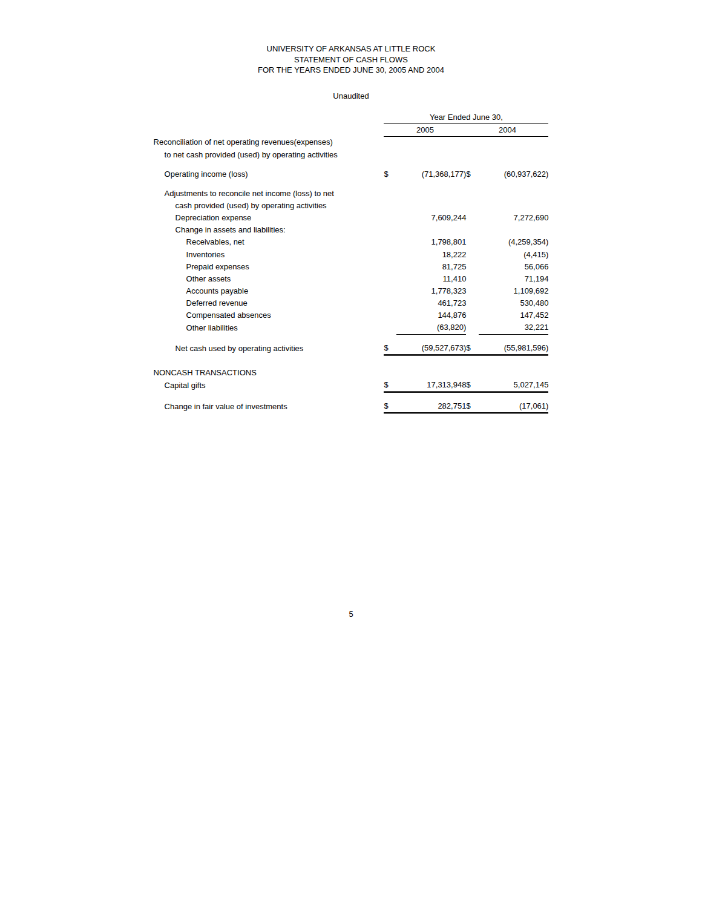UNIVERSITY OF ARKANSAS AT LITTLE ROCK
STATEMENT OF CASH FLOWS
FOR THE YEARS ENDED JUNE 30, 2005 AND 2004
Unaudited
| | Year Ended June 30, |
| | 2005 | 2004 |
| Reconciliation of net operating revenues(expenses) | | | | |
| to net cash provided (used) by operating activities | | | | |
| Operating income (loss) | $ | (71,368,177) | $ | (60,937,622) |
| Adjustments to reconcile net income (loss) to net | | | | |
| cash provided (used) by operating activities | | | | |
| Depreciation expense | | 7,609,244 | | 7,272,690 |
| Change in assets and liabilities: | | | | |
| Receivables, net | | 1,798,801 | | (4,259,354) |
| Inventories | | 18,222 | | (4,415) |
| Prepaid expenses | | 81,725 | | 56,066 |
| Other assets | | 11,410 | | 71,194 |
| Accounts payable | | 1,778,323 | | 1,109,692 |
| Deferred revenue | | 461,723 | | 530,480 |
| Compensated absences | | 144,876 | | 147,452 |
| Other liabilities | | (63,820) | | 32,221 |
| Net cash used by operating activities | $ | (59,527,673) | $ | (55,981,596) |
| NONCASH TRANSACTIONS | | | | |
| Capital gifts | $ | 17,313,948 | $ | 5,027,145 |
| Change in fair value of investments | $ | 282,751 | $ | (17,061) |
5